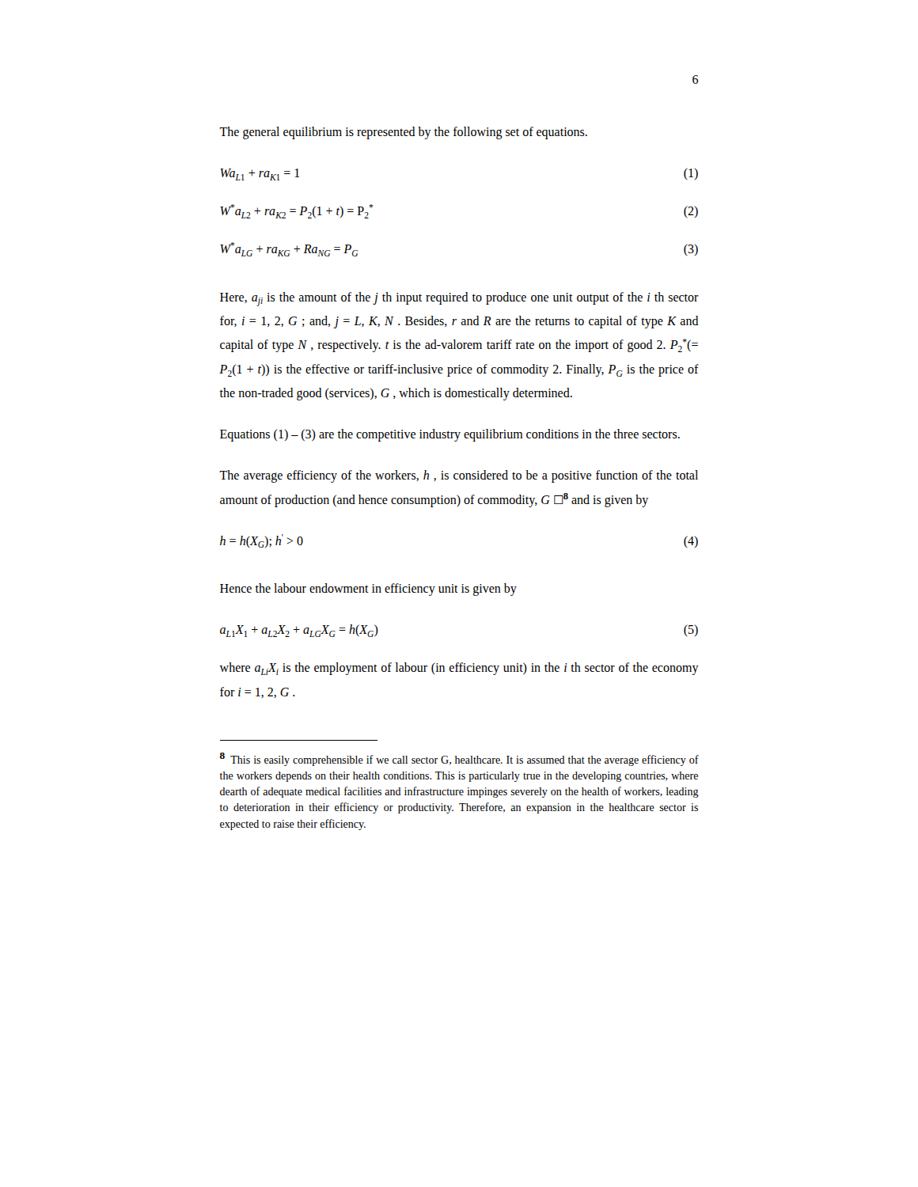6
The general equilibrium is represented by the following set of equations.
WaL1 + raK1 = 1 (1)
W*aL2 + raK2 = P2(1 + t) = P2* (2)
W*aLG + raKG + RaNG = PG (3)
Here, aji is the amount of the j th input required to produce one unit output of the i th sector for, i = 1, 2, G ; and, j = L, K, N . Besides, r and R are the returns to capital of type K and capital of type N , respectively. t is the ad-valorem tariff rate on the import of good 2. P2*(= P2(1 + t)) is the effective or tariff-inclusive price of commodity 2. Finally, PG is the price of the non-traded good (services), G , which is domestically determined.
Equations (1) – (3) are the competitive industry equilibrium conditions in the three sectors.
The average efficiency of the workers, h , is considered to be a positive function of the total amount of production (and hence consumption) of commodity, G ☐8 and is given by
h = h(XG); h' > 0 (4)
Hence the labour endowment in efficiency unit is given by
aL1X1 + aL2X2 + aLGXG = h(XG) (5)
where aLiXi is the employment of labour (in efficiency unit) in the i th sector of the economy for i = 1, 2, G .
8 This is easily comprehensible if we call sector G, healthcare. It is assumed that the average efficiency of the workers depends on their health conditions. This is particularly true in the developing countries, where dearth of adequate medical facilities and infrastructure impinges severely on the health of workers, leading to deterioration in their efficiency or productivity. Therefore, an expansion in the healthcare sector is expected to raise their efficiency.